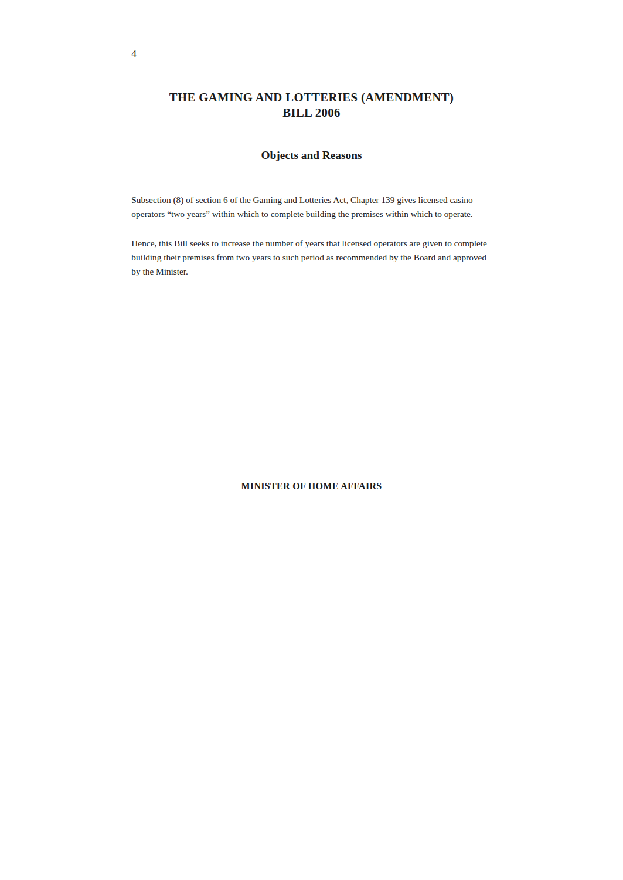4
The Gaming and Lotteries (Amendment)
Bill 2006
Objects and Reasons
Subsection (8) of section 6 of the Gaming and Lotteries Act, Chapter 139 gives licensed casino operators “two years” within which to complete building the premises within which to operate.
Hence, this Bill seeks to increase the number of years that licensed operators are given to complete building their premises from two years to such period as recommended by the Board and approved by the Minister.
Minister of Home Affairs